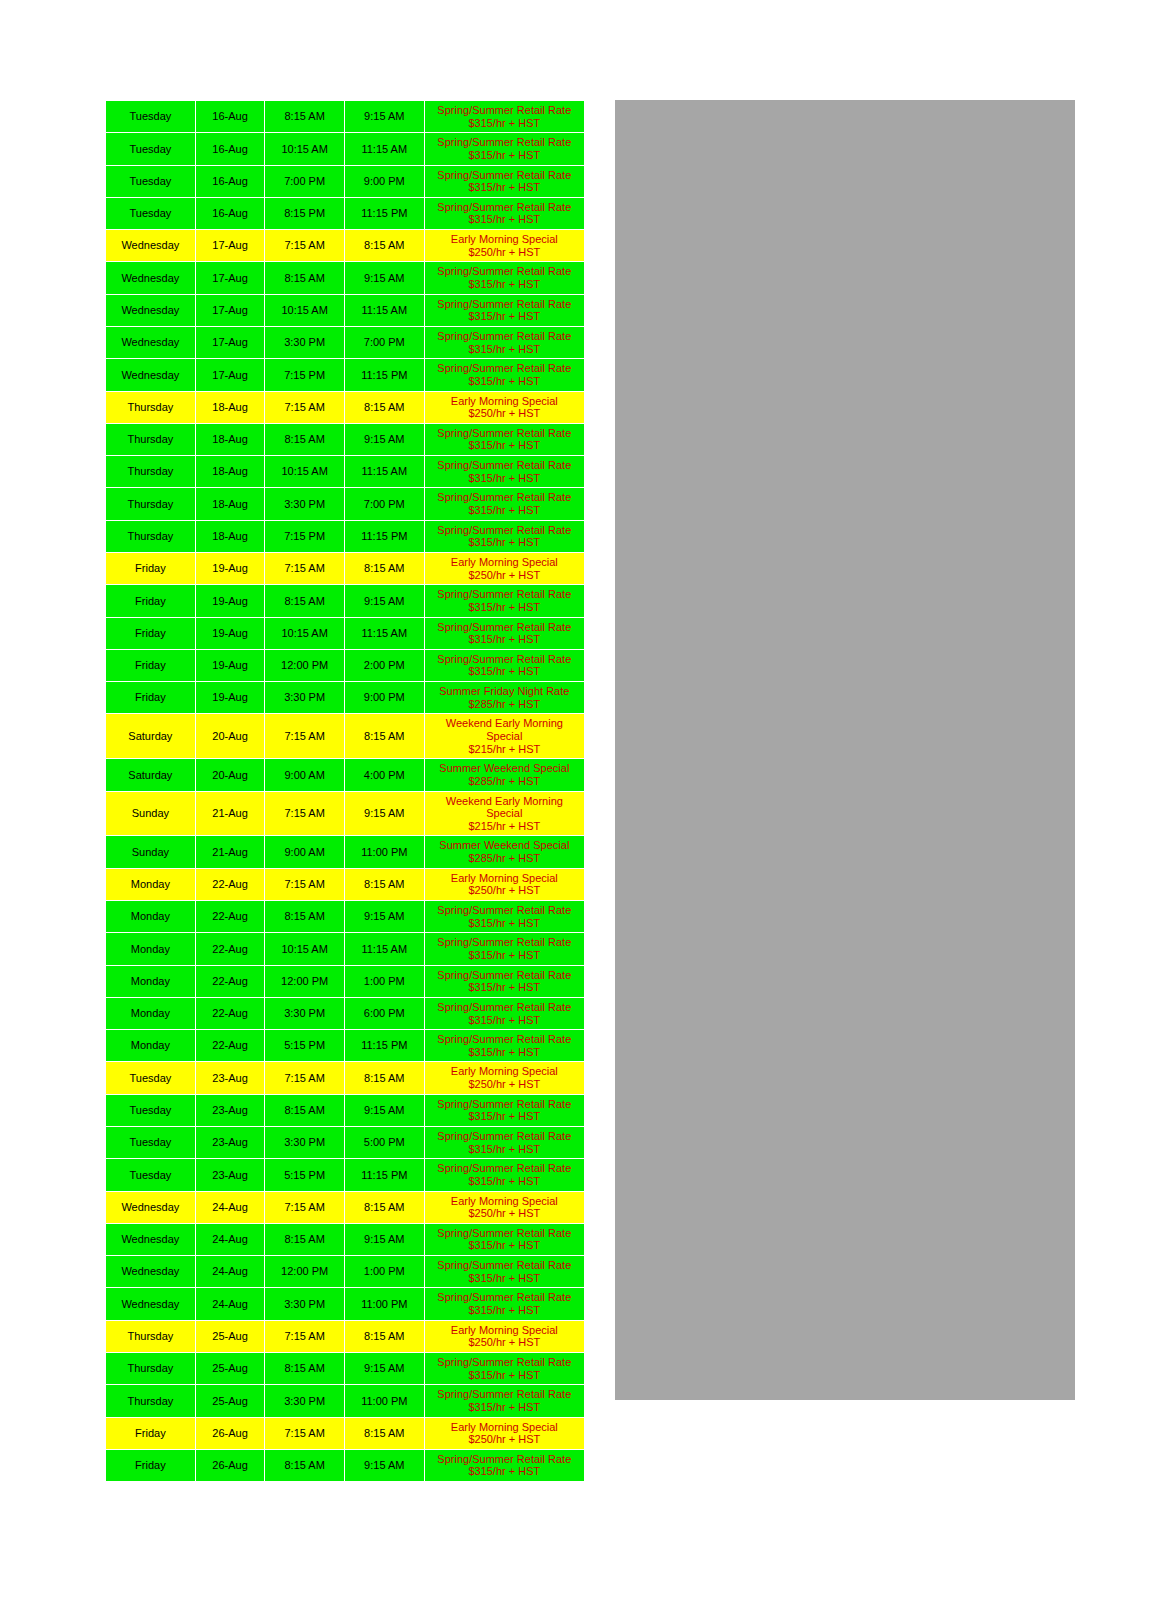| Tuesday | 16-Aug | 8:15 AM | 9:15 AM | Spring/Summer Retail Rate $315/hr + HST |
| Tuesday | 16-Aug | 10:15 AM | 11:15 AM | Spring/Summer Retail Rate $315/hr + HST |
| Tuesday | 16-Aug | 7:00 PM | 9:00 PM | Spring/Summer Retail Rate $315/hr + HST |
| Tuesday | 16-Aug | 8:15 PM | 11:15 PM | Spring/Summer Retail Rate $315/hr + HST |
| Wednesday | 17-Aug | 7:15 AM | 8:15 AM | Early Morning Special $250/hr + HST |
| Wednesday | 17-Aug | 8:15 AM | 9:15 AM | Spring/Summer Retail Rate $315/hr + HST |
| Wednesday | 17-Aug | 10:15 AM | 11:15 AM | Spring/Summer Retail Rate $315/hr + HST |
| Wednesday | 17-Aug | 3:30 PM | 7:00 PM | Spring/Summer Retail Rate $315/hr + HST |
| Wednesday | 17-Aug | 7:15 PM | 11:15 PM | Spring/Summer Retail Rate $315/hr + HST |
| Thursday | 18-Aug | 7:15 AM | 8:15 AM | Early Morning Special $250/hr + HST |
| Thursday | 18-Aug | 8:15 AM | 9:15 AM | Spring/Summer Retail Rate $315/hr + HST |
| Thursday | 18-Aug | 10:15 AM | 11:15 AM | Spring/Summer Retail Rate $315/hr + HST |
| Thursday | 18-Aug | 3:30 PM | 7:00 PM | Spring/Summer Retail Rate $315/hr + HST |
| Thursday | 18-Aug | 7:15 PM | 11:15 PM | Spring/Summer Retail Rate $315/hr + HST |
| Friday | 19-Aug | 7:15 AM | 8:15 AM | Early Morning Special $250/hr + HST |
| Friday | 19-Aug | 8:15 AM | 9:15 AM | Spring/Summer Retail Rate $315/hr + HST |
| Friday | 19-Aug | 10:15 AM | 11:15 AM | Spring/Summer Retail Rate $315/hr + HST |
| Friday | 19-Aug | 12:00 PM | 2:00 PM | Spring/Summer Retail Rate $315/hr + HST |
| Friday | 19-Aug | 3:30 PM | 9:00 PM | Summer Friday Night Rate $285/hr + HST |
| Saturday | 20-Aug | 7:15 AM | 8:15 AM | Weekend Early Morning Special $215/hr + HST |
| Saturday | 20-Aug | 9:00 AM | 4:00 PM | Summer Weekend Special $285/hr + HST |
| Sunday | 21-Aug | 7:15 AM | 9:15 AM | Weekend Early Morning Special $215/hr + HST |
| Sunday | 21-Aug | 9:00 AM | 11:00 PM | Summer Weekend Special $285/hr + HST |
| Monday | 22-Aug | 7:15 AM | 8:15 AM | Early Morning Special $250/hr + HST |
| Monday | 22-Aug | 8:15 AM | 9:15 AM | Spring/Summer Retail Rate $315/hr + HST |
| Monday | 22-Aug | 10:15 AM | 11:15 AM | Spring/Summer Retail Rate $315/hr + HST |
| Monday | 22-Aug | 12:00 PM | 1:00 PM | Spring/Summer Retail Rate $315/hr + HST |
| Monday | 22-Aug | 3:30 PM | 6:00 PM | Spring/Summer Retail Rate $315/hr + HST |
| Monday | 22-Aug | 5:15 PM | 11:15 PM | Spring/Summer Retail Rate $315/hr + HST |
| Tuesday | 23-Aug | 7:15 AM | 8:15 AM | Early Morning Special $250/hr + HST |
| Tuesday | 23-Aug | 8:15 AM | 9:15 AM | Spring/Summer Retail Rate $315/hr + HST |
| Tuesday | 23-Aug | 3:30 PM | 5:00 PM | Spring/Summer Retail Rate $315/hr + HST |
| Tuesday | 23-Aug | 5:15 PM | 11:15 PM | Spring/Summer Retail Rate $315/hr + HST |
| Wednesday | 24-Aug | 7:15 AM | 8:15 AM | Early Morning Special $250/hr + HST |
| Wednesday | 24-Aug | 8:15 AM | 9:15 AM | Spring/Summer Retail Rate $315/hr + HST |
| Wednesday | 24-Aug | 12:00 PM | 1:00 PM | Spring/Summer Retail Rate $315/hr + HST |
| Wednesday | 24-Aug | 3:30 PM | 11:00 PM | Spring/Summer Retail Rate $315/hr + HST |
| Thursday | 25-Aug | 7:15 AM | 8:15 AM | Early Morning Special $250/hr + HST |
| Thursday | 25-Aug | 8:15 AM | 9:15 AM | Spring/Summer Retail Rate $315/hr + HST |
| Thursday | 25-Aug | 3:30 PM | 11:00 PM | Spring/Summer Retail Rate $315/hr + HST |
| Friday | 26-Aug | 7:15 AM | 8:15 AM | Early Morning Special $250/hr + HST |
| Friday | 26-Aug | 8:15 AM | 9:15 AM | Spring/Summer Retail Rate $315/hr + HST |